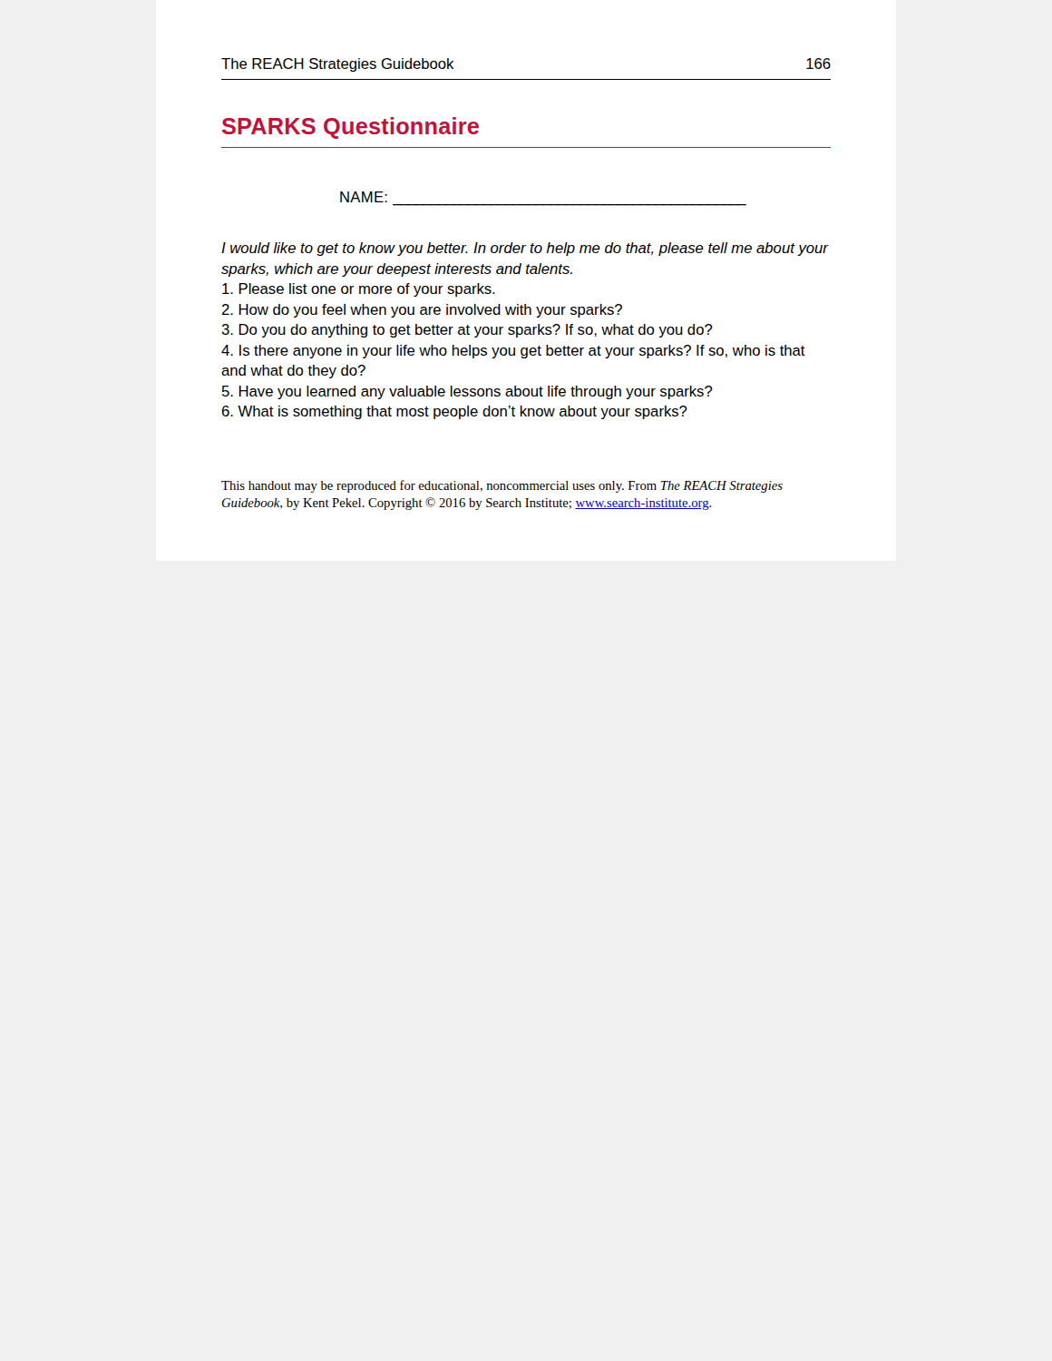The REACH Strategies Guidebook 166
SPARKS Questionnaire
NAME: _______________________________________________
I would like to get to know you better. In order to help me do that, please tell me about your sparks, which are your deepest interests and talents.
1. Please list one or more of your sparks.
2. How do you feel when you are involved with your sparks?
3. Do you do anything to get better at your sparks? If so, what do you do?
4. Is there anyone in your life who helps you get better at your sparks? If so, who is that and what do they do?
5. Have you learned any valuable lessons about life through your sparks?
6. What is something that most people don’t know about your sparks?
This handout may be reproduced for educational, noncommercial uses only. From The REACH Strategies Guidebook, by Kent Pekel. Copyright © 2016 by Search Institute; www.search-institute.org.